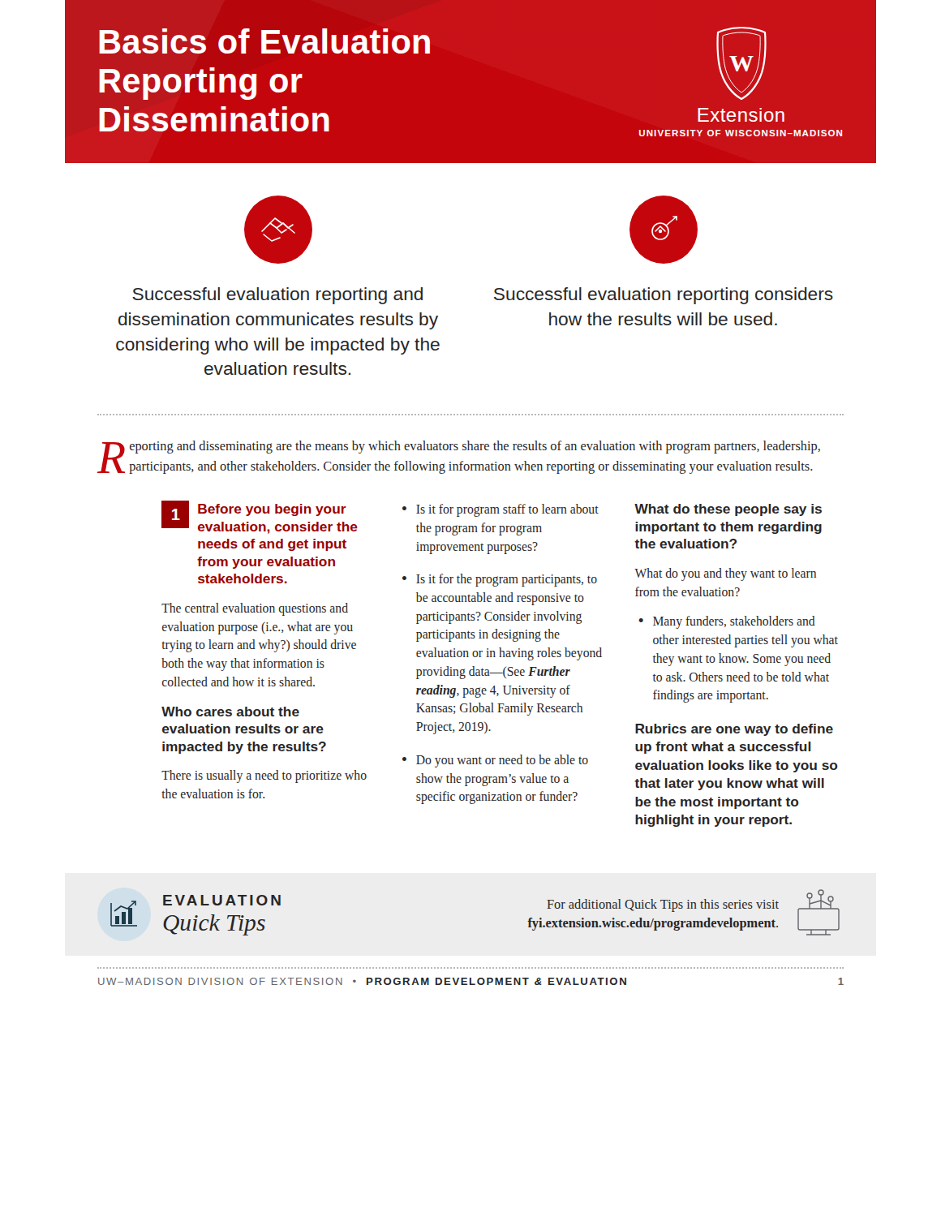Basics of Evaluation
Reporting or Dissemination
W
Extension
UNIVERSITY OF WISCONSIN–MADISON
Successful evaluation reporting and dissemination communicates results by considering who will be impacted by the evaluation results.
Successful evaluation reporting considers how the results will be used.
Reporting and disseminating are the means by which evaluators share the results of an evaluation with program partners, leadership, participants, and other stakeholders. Consider the following information when reporting or disseminating your evaluation results.
1
Before you begin your evaluation, consider the needs of and get input from your evaluation stakeholders.
The central evaluation questions and evaluation purpose (i.e., what are you trying to learn and why?) should drive both the way that information is collected and how it is shared.
Who cares about the evaluation results or are impacted by the results?
There is usually a need to prioritize who the evaluation is for.
Is it for program staff to learn about the program for program improvement purposes?
Is it for the program participants, to be accountable and responsive to participants? Consider involving participants in designing the evaluation or in having roles beyond providing data—(See Further reading, page 4, University of Kansas; Global Family Research Project, 2019).
Do you want or need to be able to show the program’s value to a specific organization or funder?
What do these people say is important to them regarding the evaluation?
What do you and they want to learn from the evaluation?
Many funders, stakeholders and other interested parties tell you what they want to know. Some you need to ask. Others need to be told what findings are important.
Rubrics are one way to define up front what a successful evaluation looks like to you so that later you know what will be the most important to highlight in your report.
EVALUATION
Quick Tips
For additional Quick Tips in this series visit
fyi.extension.wisc.edu/programdevelopment.
UW–MADISON DIVISION OF EXTENSION • PROGRAM DEVELOPMENT & EVALUATION
1